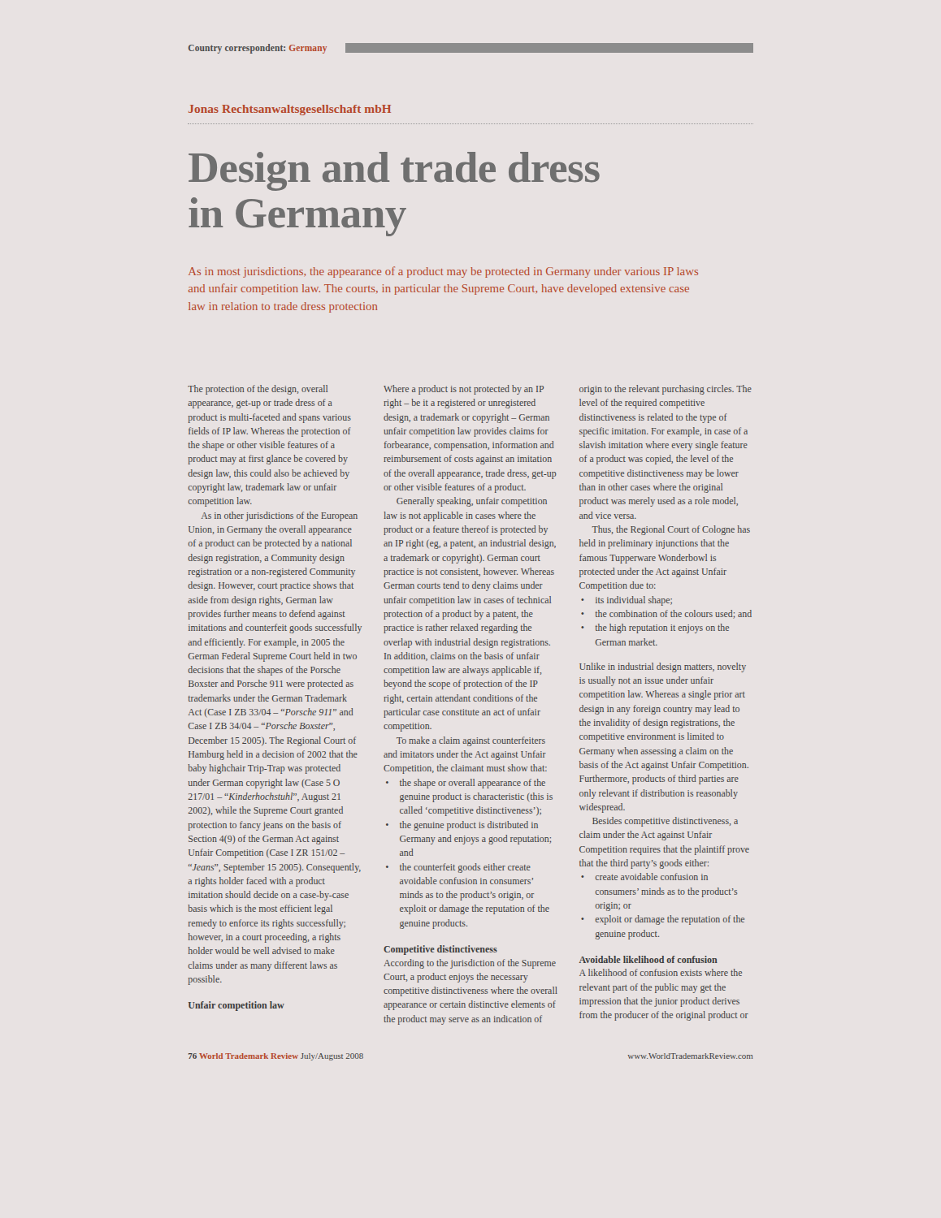Country correspondent: Germany
Jonas Rechtsanwaltsgesellschaft mbH
Design and trade dress
in Germany
As in most jurisdictions, the appearance of a product may be protected in Germany under various IP laws and unfair competition law. The courts, in particular the Supreme Court, have developed extensive case law in relation to trade dress protection
The protection of the design, overall appearance, get-up or trade dress of a product is multi-faceted and spans various fields of IP law. Whereas the protection of the shape or other visible features of a product may at first glance be covered by design law, this could also be achieved by copyright law, trademark law or unfair competition law.
As in other jurisdictions of the European Union, in Germany the overall appearance of a product can be protected by a national design registration, a Community design registration or a non-registered Community design. However, court practice shows that aside from design rights, German law provides further means to defend against imitations and counterfeit goods successfully and efficiently. For example, in 2005 the German Federal Supreme Court held in two decisions that the shapes of the Porsche Boxster and Porsche 911 were protected as trademarks under the German Trademark Act (Case I ZB 33/04 – “Porsche 911” and Case I ZB 34/04 – “Porsche Boxster”, December 15 2005). The Regional Court of Hamburg held in a decision of 2002 that the baby highchair Trip-Trap was protected under German copyright law (Case 5 O 217/01 – “Kinderhochstuhl”, August 21 2002), while the Supreme Court granted protection to fancy jeans on the basis of Section 4(9) of the German Act against Unfair Competition (Case I ZR 151/02 – “Jeans”, September 15 2005). Consequently, a rights holder faced with a product imitation should decide on a case-by-case basis which is the most efficient legal remedy to enforce its rights successfully; however, in a court proceeding, a rights holder would be well advised to make claims under as many different laws as possible.
Unfair competition law
Where a product is not protected by an IP right – be it a registered or unregistered design, a trademark or copyright – German unfair competition law provides claims for forbearance, compensation, information and reimbursement of costs against an imitation of the overall appearance, trade dress, get-up or other visible features of a product.
Generally speaking, unfair competition law is not applicable in cases where the product or a feature thereof is protected by an IP right (eg, a patent, an industrial design, a trademark or copyright). German court practice is not consistent, however. Whereas German courts tend to deny claims under unfair competition law in cases of technical protection of a product by a patent, the practice is rather relaxed regarding the overlap with industrial design registrations. In addition, claims on the basis of unfair competition law are always applicable if, beyond the scope of protection of the IP right, certain attendant conditions of the particular case constitute an act of unfair competition.
To make a claim against counterfeiters and imitators under the Act against Unfair Competition, the claimant must show that:
the shape or overall appearance of the genuine product is characteristic (this is called ‘competitive distinctiveness’);
the genuine product is distributed in Germany and enjoys a good reputation; and
the counterfeit goods either create avoidable confusion in consumers’ minds as to the product’s origin, or exploit or damage the reputation of the genuine products.
Competitive distinctiveness
According to the jurisdiction of the Supreme Court, a product enjoys the necessary competitive distinctiveness where the overall appearance or certain distinctive elements of the product may serve as an indication of origin to the relevant purchasing circles. The level of the required competitive distinctiveness is related to the type of specific imitation. For example, in case of a slavish imitation where every single feature of a product was copied, the level of the competitive distinctiveness may be lower than in other cases where the original product was merely used as a role model, and vice versa.
Thus, the Regional Court of Cologne has held in preliminary injunctions that the famous Tupperware Wonderbowl is protected under the Act against Unfair Competition due to:
its individual shape;
the combination of the colours used; and
the high reputation it enjoys on the German market.
Unlike in industrial design matters, novelty is usually not an issue under unfair competition law. Whereas a single prior art design in any foreign country may lead to the invalidity of design registrations, the competitive environment is limited to Germany when assessing a claim on the basis of the Act against Unfair Competition. Furthermore, products of third parties are only relevant if distribution is reasonably widespread.
Besides competitive distinctiveness, a claim under the Act against Unfair Competition requires that the plaintiff prove that the third party’s goods either:
create avoidable confusion in consumers’ minds as to the product’s origin; or
exploit or damage the reputation of the genuine product.
Avoidable likelihood of confusion
A likelihood of confusion exists where the relevant part of the public may get the impression that the junior product derives from the producer of the original product or
76 World Trademark Review July/August 2008
www.WorldTrademarkReview.com